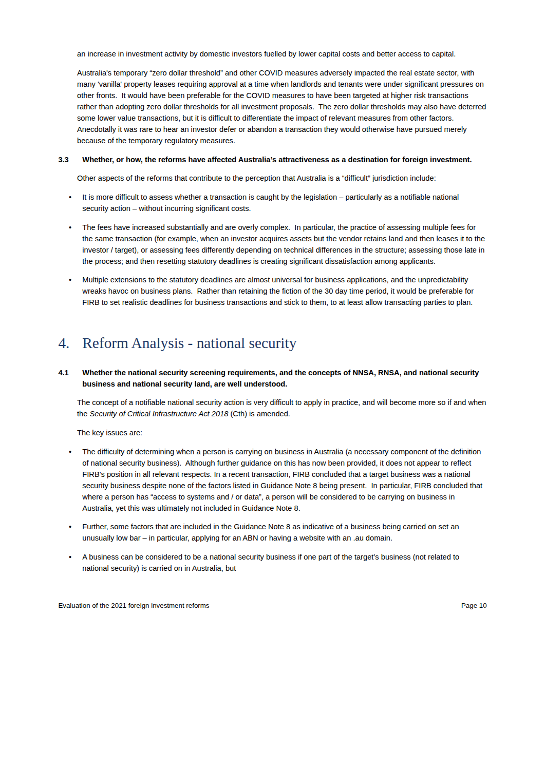an increase in investment activity by domestic investors fuelled by lower capital costs and better access to capital.
Australia's temporary “zero dollar threshold” and other COVID measures adversely impacted the real estate sector, with many 'vanilla' property leases requiring approval at a time when landlords and tenants were under significant pressures on other fronts. It would have been preferable for the COVID measures to have been targeted at higher risk transactions rather than adopting zero dollar thresholds for all investment proposals. The zero dollar thresholds may also have deterred some lower value transactions, but it is difficult to differentiate the impact of relevant measures from other factors. Anecdotally it was rare to hear an investor defer or abandon a transaction they would otherwise have pursued merely because of the temporary regulatory measures.
3.3
Whether, or how, the reforms have affected Australia’s attractiveness as a destination for foreign investment.
Other aspects of the reforms that contribute to the perception that Australia is a “difficult” jurisdiction include:
It is more difficult to assess whether a transaction is caught by the legislation – particularly as a notifiable national security action – without incurring significant costs.
The fees have increased substantially and are overly complex. In particular, the practice of assessing multiple fees for the same transaction (for example, when an investor acquires assets but the vendor retains land and then leases it to the investor / target), or assessing fees differently depending on technical differences in the structure; assessing those late in the process; and then resetting statutory deadlines is creating significant dissatisfaction among applicants.
Multiple extensions to the statutory deadlines are almost universal for business applications, and the unpredictability wreaks havoc on business plans. Rather than retaining the fiction of the 30 day time period, it would be preferable for FIRB to set realistic deadlines for business transactions and stick to them, to at least allow transacting parties to plan.
4. Reform Analysis - national security
4.1
Whether the national security screening requirements, and the concepts of NNSA, RNSA, and national security business and national security land, are well understood.
The concept of a notifiable national security action is very difficult to apply in practice, and will become more so if and when the Security of Critical Infrastructure Act 2018 (Cth) is amended.
The key issues are:
The difficulty of determining when a person is carrying on business in Australia (a necessary component of the definition of national security business). Although further guidance on this has now been provided, it does not appear to reflect FIRB's position in all relevant respects. In a recent transaction, FIRB concluded that a target business was a national security business despite none of the factors listed in Guidance Note 8 being present. In particular, FIRB concluded that where a person has “access to systems and / or data”, a person will be considered to be carrying on business in Australia, yet this was ultimately not included in Guidance Note 8.
Further, some factors that are included in the Guidance Note 8 as indicative of a business being carried on set an unusually low bar – in particular, applying for an ABN or having a website with an .au domain.
A business can be considered to be a national security business if one part of the target’s business (not related to national security) is carried on in Australia, but
Evaluation of the 2021 foreign investment reforms Page 10